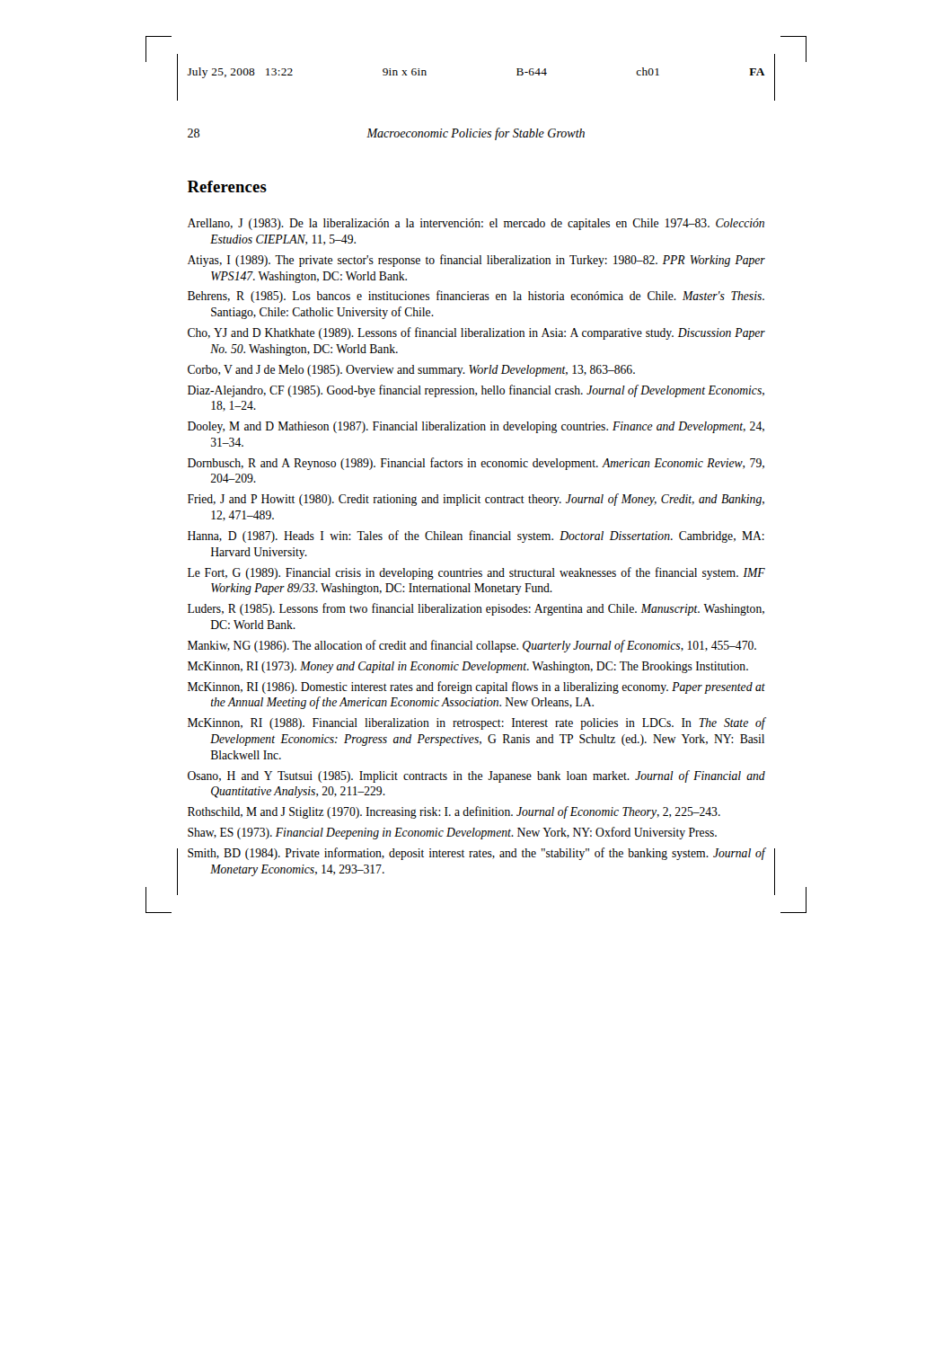July 25, 2008 13:22 9in x 6in B-644 ch01 FA
28 Macroeconomic Policies for Stable Growth
References
Arellano, J (1983). De la liberalización a la intervención: el mercado de capitales en Chile 1974–83. Colección Estudios CIEPLAN, 11, 5–49.
Atiyas, I (1989). The private sector's response to financial liberalization in Turkey: 1980–82. PPR Working Paper WPS147. Washington, DC: World Bank.
Behrens, R (1985). Los bancos e instituciones financieras en la historia económica de Chile. Master's Thesis. Santiago, Chile: Catholic University of Chile.
Cho, YJ and D Khatkhate (1989). Lessons of financial liberalization in Asia: A comparative study. Discussion Paper No. 50. Washington, DC: World Bank.
Corbo, V and J de Melo (1985). Overview and summary. World Development, 13, 863–866.
Diaz-Alejandro, CF (1985). Good-bye financial repression, hello financial crash. Journal of Development Economics, 18, 1–24.
Dooley, M and D Mathieson (1987). Financial liberalization in developing countries. Finance and Development, 24, 31–34.
Dornbusch, R and A Reynoso (1989). Financial factors in economic development. American Economic Review, 79, 204–209.
Fried, J and P Howitt (1980). Credit rationing and implicit contract theory. Journal of Money, Credit, and Banking, 12, 471–489.
Hanna, D (1987). Heads I win: Tales of the Chilean financial system. Doctoral Dissertation. Cambridge, MA: Harvard University.
Le Fort, G (1989). Financial crisis in developing countries and structural weaknesses of the financial system. IMF Working Paper 89/33. Washington, DC: International Monetary Fund.
Luders, R (1985). Lessons from two financial liberalization episodes: Argentina and Chile. Manuscript. Washington, DC: World Bank.
Mankiw, NG (1986). The allocation of credit and financial collapse. Quarterly Journal of Economics, 101, 455–470.
McKinnon, RI (1973). Money and Capital in Economic Development. Washington, DC: The Brookings Institution.
McKinnon, RI (1986). Domestic interest rates and foreign capital flows in a liberalizing economy. Paper presented at the Annual Meeting of the American Economic Association. New Orleans, LA.
McKinnon, RI (1988). Financial liberalization in retrospect: Interest rate policies in LDCs. In The State of Development Economics: Progress and Perspectives, G Ranis and TP Schultz (ed.). New York, NY: Basil Blackwell Inc.
Osano, H and Y Tsutsui (1985). Implicit contracts in the Japanese bank loan market. Journal of Financial and Quantitative Analysis, 20, 211–229.
Rothschild, M and J Stiglitz (1970). Increasing risk: I. a definition. Journal of Economic Theory, 2, 225–243.
Shaw, ES (1973). Financial Deepening in Economic Development. New York, NY: Oxford University Press.
Smith, BD (1984). Private information, deposit interest rates, and the "stability" of the banking system. Journal of Monetary Economics, 14, 293–317.